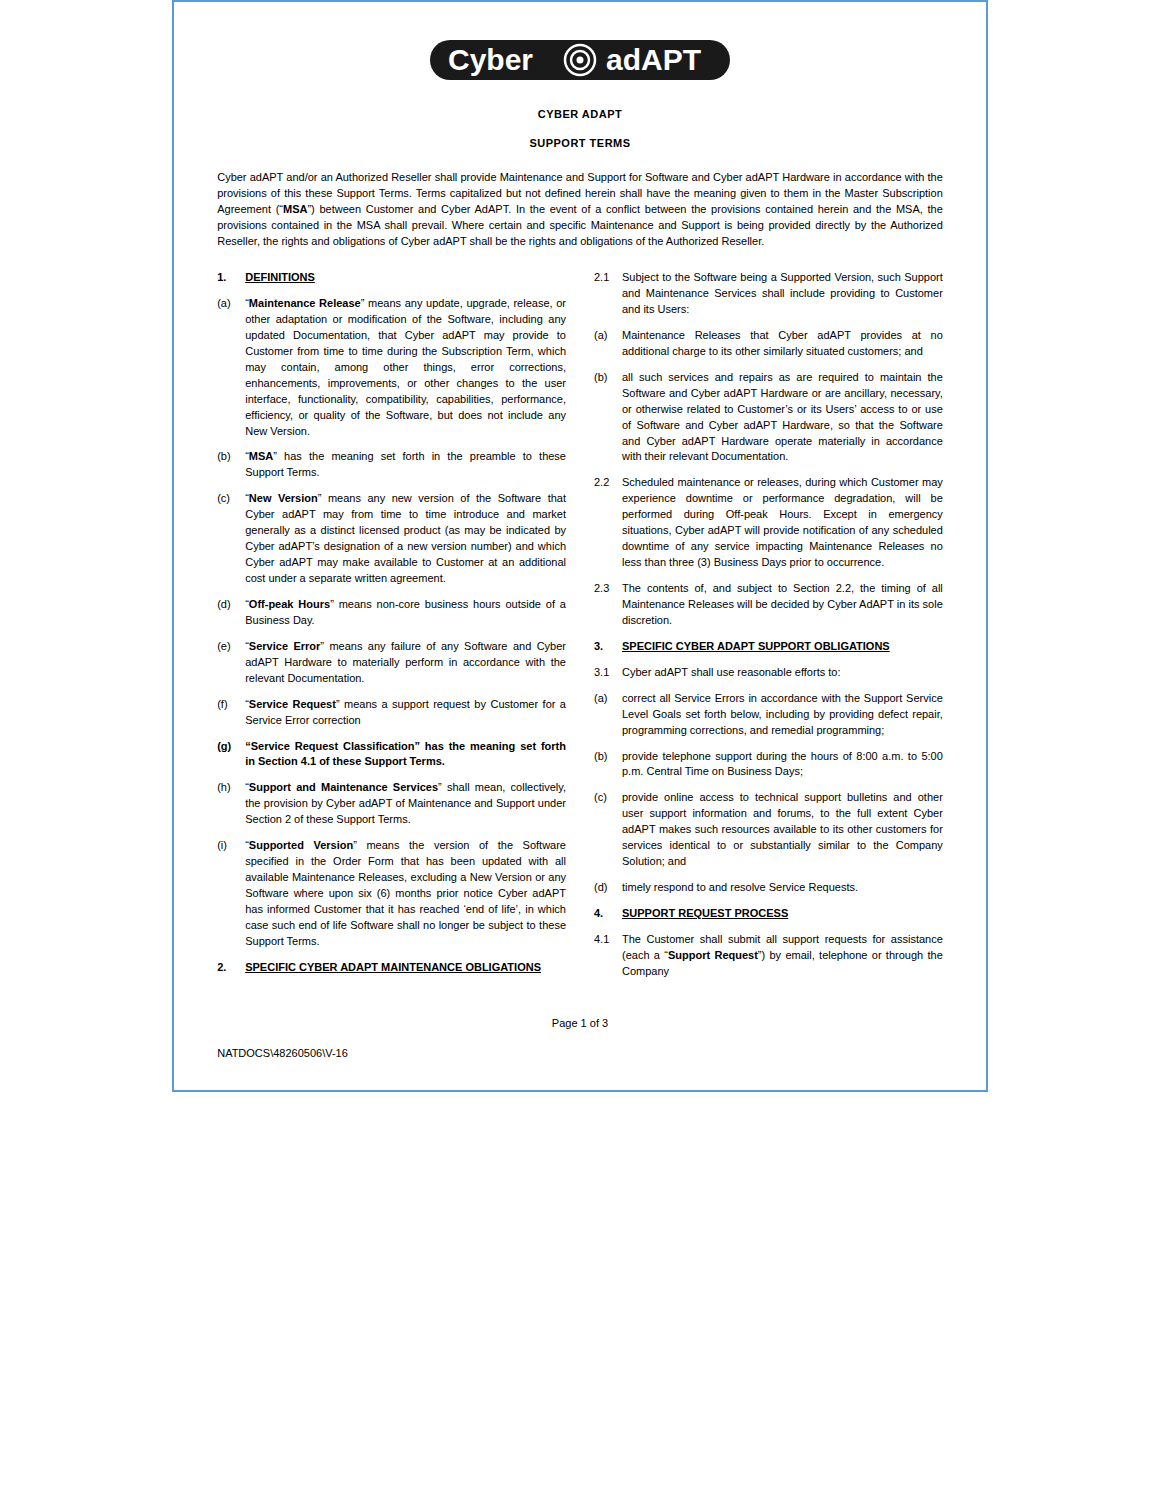Cyber adAPT
CYBER ADAPT
SUPPORT TERMS
Cyber adAPT and/or an Authorized Reseller shall provide Maintenance and Support for Software and Cyber adAPT Hardware in accordance with the provisions of this these Support Terms. Terms capitalized but not defined herein shall have the meaning given to them in the Master Subscription Agreement (“MSA”) between Customer and Cyber AdAPT. In the event of a conflict between the provisions contained herein and the MSA, the provisions contained in the MSA shall prevail. Where certain and specific Maintenance and Support is being provided directly by the Authorized Reseller, the rights and obligations of Cyber adAPT shall be the rights and obligations of the Authorized Reseller.
1.
Definitions
(a)
“Maintenance Release” means any update, upgrade, release, or other adaptation or modification of the Software, including any updated Documentation, that Cyber adAPT may provide to Customer from time to time during the Subscription Term, which may contain, among other things, error corrections, enhancements, improvements, or other changes to the user interface, functionality, compatibility, capabilities, performance, efficiency, or quality of the Software, but does not include any New Version.
(b)
“MSA” has the meaning set forth in the preamble to these Support Terms.
(c)
“New Version” means any new version of the Software that Cyber adAPT may from time to time introduce and market generally as a distinct licensed product (as may be indicated by Cyber adAPT’s designation of a new version number) and which Cyber adAPT may make available to Customer at an additional cost under a separate written agreement.
(d)
“Off-peak Hours” means non-core business hours outside of a Business Day.
(e)
“Service Error” means any failure of any Software and Cyber adAPT Hardware to materially perform in accordance with the relevant Documentation.
(f)
“Service Request” means a support request by Customer for a Service Error correction
(g)
“Service Request Classification” has the meaning set forth in Section 4.1 of these Support Terms.
(h)
“Support and Maintenance Services” shall mean, collectively, the provision by Cyber adAPT of Maintenance and Support under Section 2 of these Support Terms.
(i)
“Supported Version” means the version of the Software specified in the Order Form that has been updated with all available Maintenance Releases, excluding a New Version or any Software where upon six (6) months prior notice Cyber adAPT has informed Customer that it has reached ‘end of life’, in which case such end of life Software shall no longer be subject to these Support Terms.
2.
Specific Cyber Adapt Maintenance Obligations
2.1
Subject to the Software being a Supported Version, such Support and Maintenance Services shall include providing to Customer and its Users:
(a)
Maintenance Releases that Cyber adAPT provides at no additional charge to its other similarly situated customers; and
(b)
all such services and repairs as are required to maintain the Software and Cyber adAPT Hardware or are ancillary, necessary, or otherwise related to Customer’s or its Users’ access to or use of Software and Cyber adAPT Hardware, so that the Software and Cyber adAPT Hardware operate materially in accordance with their relevant Documentation.
2.2
Scheduled maintenance or releases, during which Customer may experience downtime or performance degradation, will be performed during Off-peak Hours. Except in emergency situations, Cyber adAPT will provide notification of any scheduled downtime of any service impacting Maintenance Releases no less than three (3) Business Days prior to occurrence.
2.3
The contents of, and subject to Section 2.2, the timing of all Maintenance Releases will be decided by Cyber AdAPT in its sole discretion.
3.
Specific Cyber Adapt Support Obligations
3.1
Cyber adAPT shall use reasonable efforts to:
(a)
correct all Service Errors in accordance with the Support Service Level Goals set forth below, including by providing defect repair, programming corrections, and remedial programming;
(b)
provide telephone support during the hours of 8:00 a.m. to 5:00 p.m. Central Time on Business Days;
(c)
provide online access to technical support bulletins and other user support information and forums, to the full extent Cyber adAPT makes such resources available to its other customers for services identical to or substantially similar to the Company Solution; and
(d)
timely respond to and resolve Service Requests.
4.
Support Request Process
4.1
The Customer shall submit all support requests for assistance (each a “Support Request”) by email, telephone or through the Company
Page 1 of 3
NATDOCS\48260506\V-16